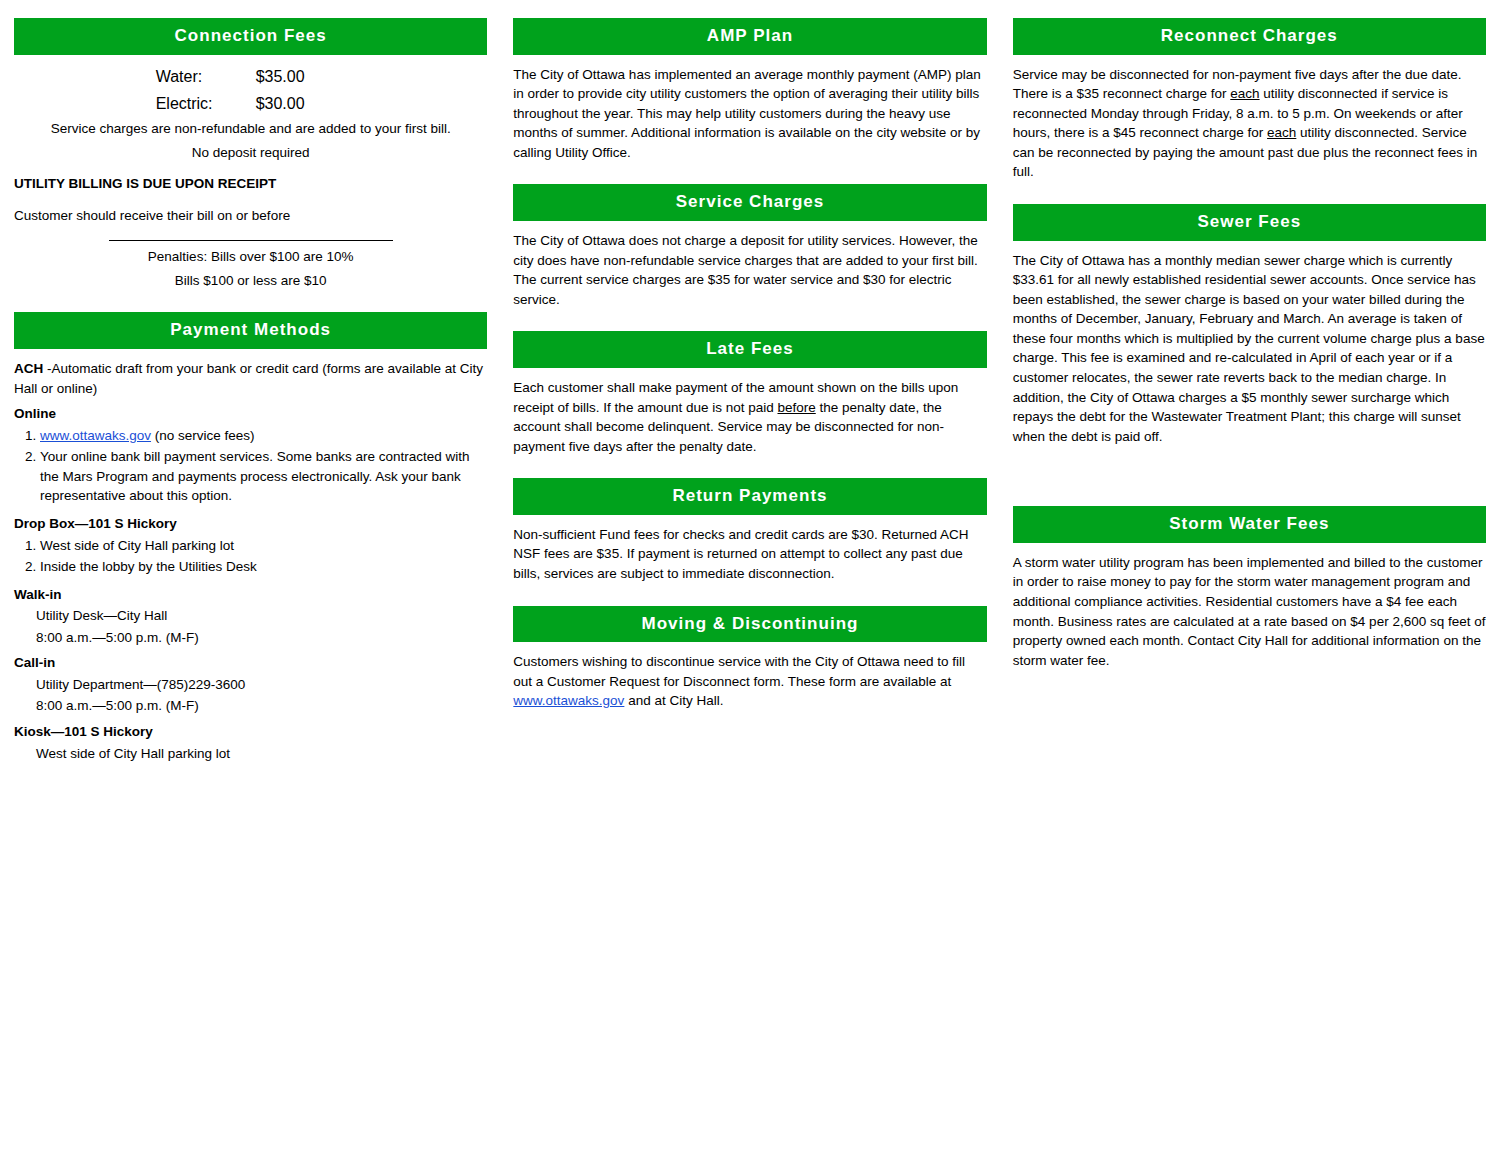Connection Fees
Water: $35.00
Electric: $30.00
Service charges are non-refundable and are added to your first bill.
No deposit required
UTILITY BILLING IS DUE UPON RECEIPT
Customer should receive their bill on or before
Penalties: Bills over $100 are 10%
Bills $100 or less are $10
Payment Methods
ACH -Automatic draft from your bank or credit card (forms are available at City Hall or online)
Online
www.ottawaks.gov (no service fees)
Your online bank bill payment services. Some banks are contracted with the Mars Program and payments process electronically. Ask your bank representative about this option.
Drop Box—101 S Hickory
West side of City Hall parking lot
Inside the lobby by the Utilities Desk
Walk-in
Utility Desk—City Hall
8:00 a.m.—5:00 p.m. (M-F)
Call-in
Utility Department—(785)229-3600
8:00 a.m.—5:00 p.m. (M-F)
Kiosk—101 S Hickory
West side of City Hall parking lot
AMP Plan
The City of Ottawa has implemented an average monthly payment (AMP) plan in order to provide city utility customers the option of averaging their utility bills throughout the year. This may help utility customers during the heavy use months of summer. Additional information is available on the city website or by calling Utility Office.
Service Charges
The City of Ottawa does not charge a deposit for utility services. However, the city does have non-refundable service charges that are added to your first bill. The current service charges are $35 for water service and $30 for electric service.
Late Fees
Each customer shall make payment of the amount shown on the bills upon receipt of bills. If the amount due is not paid before the penalty date, the account shall become delinquent. Service may be disconnected for non-payment five days after the penalty date.
Return Payments
Non-sufficient Fund fees for checks and credit cards are $30. Returned ACH NSF fees are $35. If payment is returned on attempt to collect any past due bills, services are subject to immediate disconnection.
Moving & Discontinuing
Customers wishing to discontinue service with the City of Ottawa need to fill out a Customer Request for Disconnect form. These form are available at www.ottawaks.gov and at City Hall.
Reconnect Charges
Service may be disconnected for non-payment five days after the due date. There is a $35 reconnect charge for each utility disconnected if service is reconnected Monday through Friday, 8 a.m. to 5 p.m. On weekends or after hours, there is a $45 reconnect charge for each utility disconnected. Service can be reconnected by paying the amount past due plus the reconnect fees in full.
Sewer Fees
The City of Ottawa has a monthly median sewer charge which is currently $33.61 for all newly established residential sewer accounts. Once service has been established, the sewer charge is based on your water billed during the months of December, January, February and March. An average is taken of these four months which is multiplied by the current volume charge plus a base charge. This fee is examined and re-calculated in April of each year or if a customer relocates, the sewer rate reverts back to the median charge. In addition, the City of Ottawa charges a $5 monthly sewer surcharge which repays the debt for the Wastewater Treatment Plant; this charge will sunset when the debt is paid off.
Storm Water Fees
A storm water utility program has been implemented and billed to the customer in order to raise money to pay for the storm water management program and additional compliance activities. Residential customers have a $4 fee each month. Business rates are calculated at a rate based on $4 per 2,600 sq feet of property owned each month. Contact City Hall for additional information on the storm water fee.